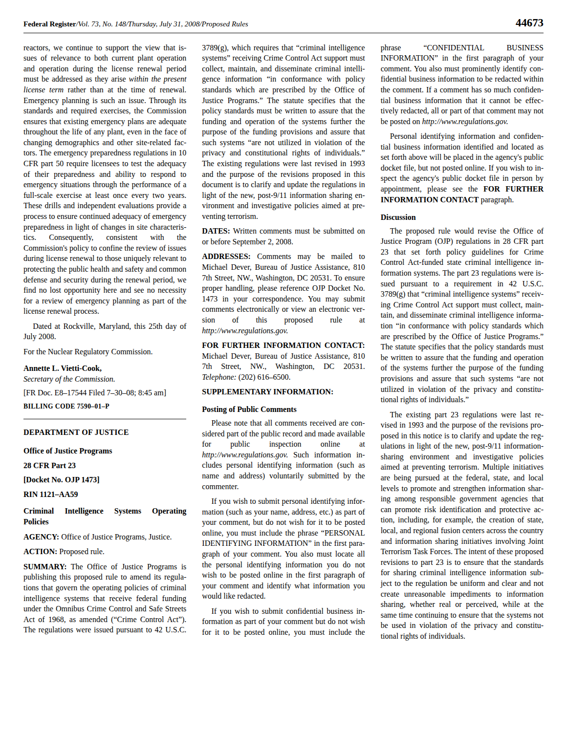Federal Register/Vol. 73, No. 148/Thursday, July 31, 2008/Proposed Rules
44673
reactors, we continue to support the view that issues of relevance to both current plant operation and operation during the license renewal period must be addressed as they arise within the present license term rather than at the time of renewal. Emergency planning is such an issue. Through its standards and required exercises, the Commission ensures that existing emergency plans are adequate throughout the life of any plant, even in the face of changing demographics and other site-related factors. The emergency preparedness regulations in 10 CFR part 50 require licensees to test the adequacy of their preparedness and ability to respond to emergency situations through the performance of a full-scale exercise at least once every two years. These drills and independent evaluations provide a process to ensure continued adequacy of emergency preparedness in light of changes in site characteristics. Consequently, consistent with the Commission's policy to confine the review of issues during license renewal to those uniquely relevant to protecting the public health and safety and common defense and security during the renewal period, we find no lost opportunity here and see no necessity for a review of emergency planning as part of the license renewal process.
Dated at Rockville, Maryland, this 25th day of July 2008.
For the Nuclear Regulatory Commission.
Annette L. Vietti-Cook,
Secretary of the Commission.
[FR Doc. E8–17544 Filed 7–30–08; 8:45 am]
BILLING CODE 7590–01–P
DEPARTMENT OF JUSTICE
Office of Justice Programs
28 CFR Part 23
[Docket No. OJP 1473]
RIN 1121–AA59
Criminal Intelligence Systems Operating Policies
AGENCY: Office of Justice Programs, Justice.
ACTION: Proposed rule.
SUMMARY: The Office of Justice Programs is publishing this proposed rule to amend its regulations that govern the operating policies of criminal intelligence systems that receive federal funding under the Omnibus Crime Control and Safe Streets Act of 1968, as amended (“Crime Control Act”). The regulations were issued pursuant to 42 U.S.C. 3789(g), which requires that “criminal intelligence systems” receiving Crime Control Act support must collect, maintain, and disseminate criminal intelligence information “in conformance with policy standards which are prescribed by the Office of Justice Programs.” The statute specifies that the policy standards must be written to assure that the funding and operation of the systems further the purpose of the funding provisions and assure that such systems “are not utilized in violation of the privacy and constitutional rights of individuals.” The existing regulations were last revised in 1993 and the purpose of the revisions proposed in this document is to clarify and update the regulations in light of the new, post-9/11 information sharing environment and investigative policies aimed at preventing terrorism.
DATES: Written comments must be submitted on or before September 2, 2008.
ADDRESSES: Comments may be mailed to Michael Dever, Bureau of Justice Assistance, 810 7th Street, NW., Washington, DC 20531. To ensure proper handling, please reference OJP Docket No. 1473 in your correspondence. You may submit comments electronically or view an electronic version of this proposed rule at http://www.regulations.gov.
FOR FURTHER INFORMATION CONTACT: Michael Dever, Bureau of Justice Assistance, 810 7th Street, NW., Washington, DC 20531. Telephone: (202) 616–6500.
SUPPLEMENTARY INFORMATION:
Posting of Public Comments
Please note that all comments received are considered part of the public record and made available for public inspection online at http://www.regulations.gov. Such information includes personal identifying information (such as name and address) voluntarily submitted by the commenter.
If you wish to submit personal identifying information (such as your name, address, etc.) as part of your comment, but do not wish for it to be posted online, you must include the phrase “PERSONAL IDENTIFYING INFORMATION” in the first paragraph of your comment. You also must locate all the personal identifying information you do not wish to be posted online in the first paragraph of your comment and identify what information you would like redacted.
If you wish to submit confidential business information as part of your comment but do not wish for it to be posted online, you must include the phrase “CONFIDENTIAL BUSINESS INFORMATION” in the first paragraph of your comment. You also must prominently identify confidential business information to be redacted within the comment. If a comment has so much confidential business information that it cannot be effectively redacted, all or part of that comment may not be posted on http://www.regulations.gov.
Personal identifying information and confidential business information identified and located as set forth above will be placed in the agency's public docket file, but not posted online. If you wish to inspect the agency's public docket file in person by appointment, please see the FOR FURTHER INFORMATION CONTACT paragraph.
Discussion
The proposed rule would revise the Office of Justice Program (OJP) regulations in 28 CFR part 23 that set forth policy guidelines for Crime Control Act-funded state criminal intelligence information systems. The part 23 regulations were issued pursuant to a requirement in 42 U.S.C. 3789(g) that “criminal intelligence systems” receiving Crime Control Act support must collect, maintain, and disseminate criminal intelligence information “in conformance with policy standards which are prescribed by the Office of Justice Programs.” The statute specifies that the policy standards must be written to assure that the funding and operation of the systems further the purpose of the funding provisions and assure that such systems “are not utilized in violation of the privacy and constitutional rights of individuals.”
The existing part 23 regulations were last revised in 1993 and the purpose of the revisions proposed in this notice is to clarify and update the regulations in light of the new, post-9/11 information-sharing environment and investigative policies aimed at preventing terrorism. Multiple initiatives are being pursued at the federal, state, and local levels to promote and strengthen information sharing among responsible government agencies that can promote risk identification and protective action, including, for example, the creation of state, local, and regional fusion centers across the country and information sharing initiatives involving Joint Terrorism Task Forces. The intent of these proposed revisions to part 23 is to ensure that the standards for sharing criminal intelligence information subject to the regulation be uniform and clear and not create unreasonable impediments to information sharing, whether real or perceived, while at the same time continuing to ensure that the systems not be used in violation of the privacy and constitutional rights of individuals.